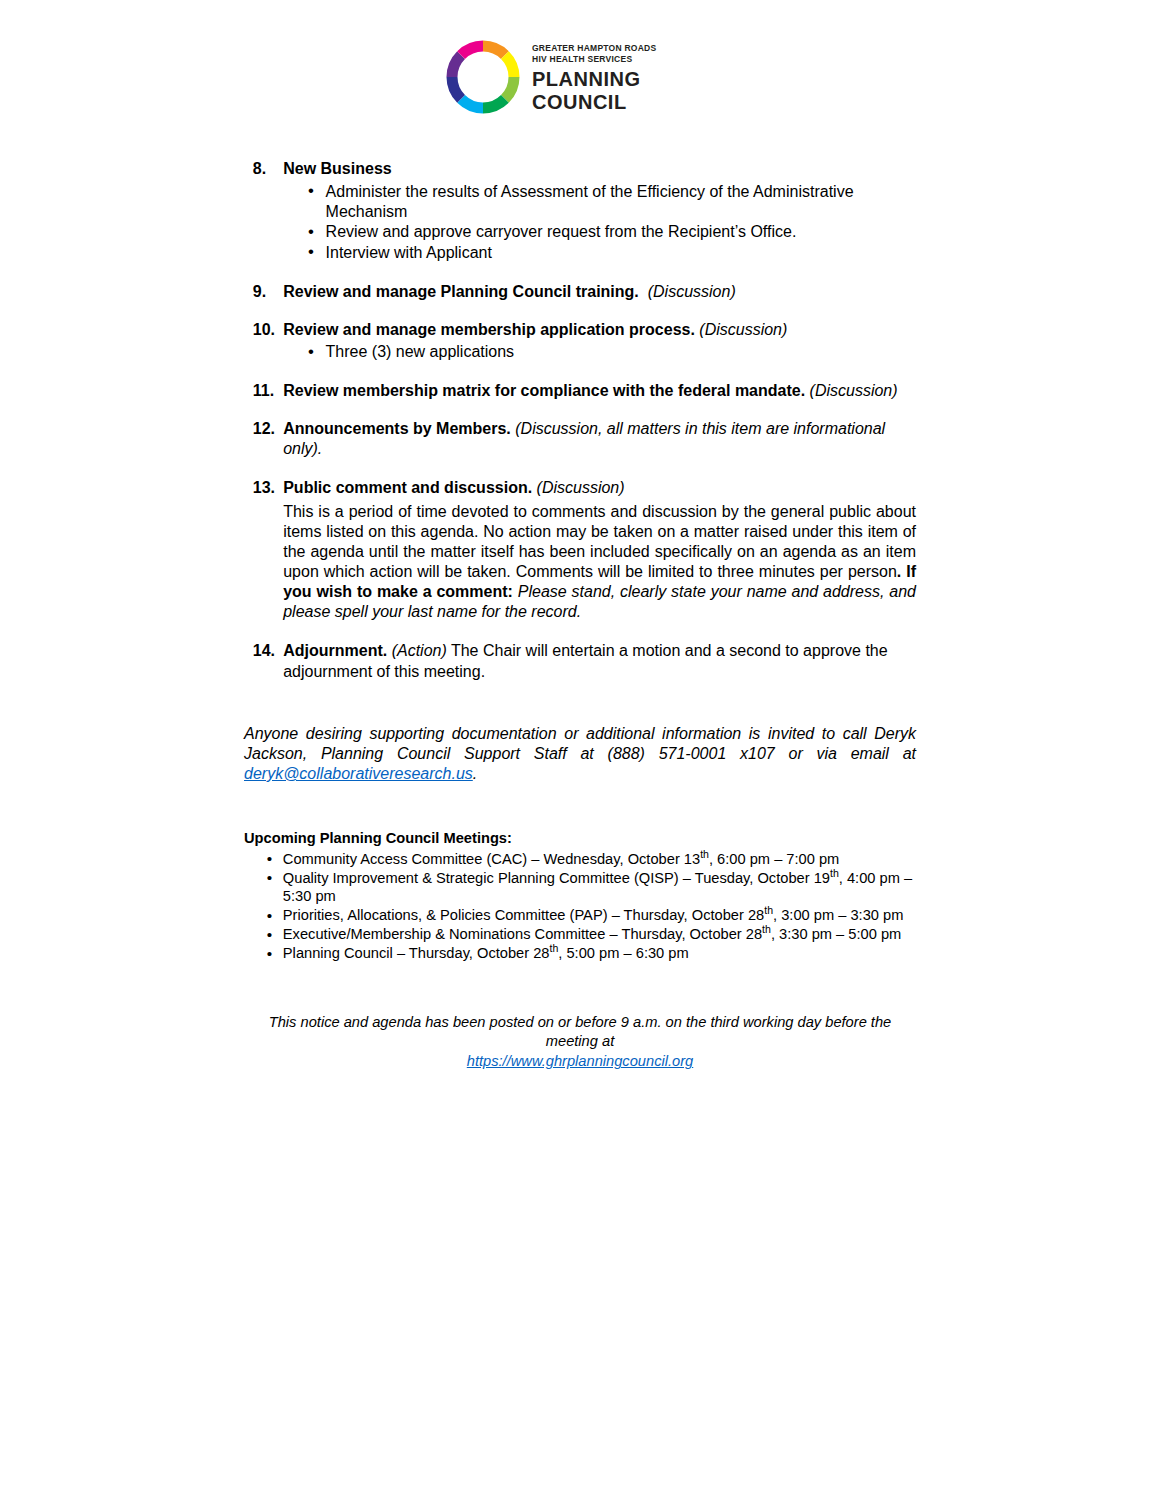New Business
Administer the results of Assessment of the Efficiency of the Administrative Mechanism
Review and approve carryover request from the Recipient’s Office.
Interview with Applicant
Review and manage Planning Council training. (Discussion)
Review and manage membership application process. (Discussion)
Three (3) new applications
Review membership matrix for compliance with the federal mandate. (Discussion)
Announcements by Members. (Discussion, all matters in this item are informational only).
Public comment and discussion. (Discussion)
This is a period of time devoted to comments and discussion by the general public about items listed on this agenda. No action may be taken on a matter raised under this item of the agenda until the matter itself has been included specifically on an agenda as an item upon which action will be taken. Comments will be limited to three minutes per person. If you wish to make a comment: Please stand, clearly state your name and address, and please spell your last name for the record.
Adjournment. (Action) The Chair will entertain a motion and a second to approve the
adjournment of this meeting.
Anyone desiring supporting documentation or additional information is invited to call Deryk Jackson, Planning Council Support Staff at (888) 571-0001 x107 or via email at deryk@collaborativeresearch.us.
Upcoming Planning Council Meetings:
Community Access Committee (CAC) – Wednesday, October 13th, 6:00 pm – 7:00 pm
Quality Improvement & Strategic Planning Committee (QISP) – Tuesday, October 19th, 4:00 pm – 5:30 pm
Priorities, Allocations, & Policies Committee (PAP) – Thursday, October 28th, 3:00 pm – 3:30 pm
Executive/Membership & Nominations Committee – Thursday, October 28th, 3:30 pm – 5:00 pm
Planning Council – Thursday, October 28th, 5:00 pm – 6:30 pm
This notice and agenda has been posted on or before 9 a.m. on the third working day before the meeting at
https://www.ghrplanningcouncil.org